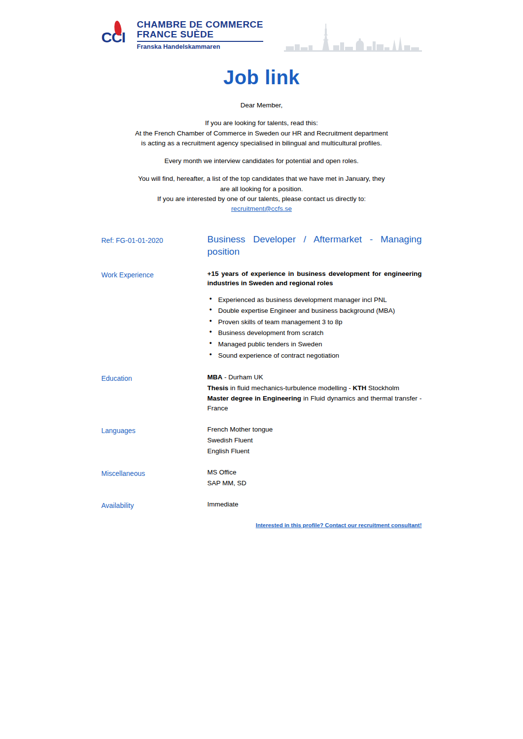CCI
CHAMBRE DE COMMERCE
FRANCE SUÈDE
Franska Handelskammaren
Job link
Dear Member,
If you are looking for talents, read this:
At the French Chamber of Commerce in Sweden our HR and Recruitment department
is acting as a recruitment agency specialised in bilingual and multicultural profiles.
Every month we interview candidates for potential and open roles.
You will find, hereafter, a list of the top candidates that we have met in January, they
are all looking for a position.
If you are interested by one of our talents, please contact us directly to:
recruitment@ccfs.se
Ref: FG-01-01-2020
Business Developer / Aftermarket - Managing position
Work Experience
+15 years of experience in business development for engineering industries in Sweden and regional roles
Experienced as business development manager incl PNL
Double expertise Engineer and business background (MBA)
Proven skills of team management 3 to 8p
Business development from scratch
Managed public tenders in Sweden
Sound experience of contract negotiation
Education
MBA - Durham UK
Thesis in fluid mechanics-turbulence modelling - KTH Stockholm
Master degree in Engineering in Fluid dynamics and thermal transfer - France
Languages
French Mother tongue
Swedish Fluent
English Fluent
Miscellaneous
MS Office
SAP MM, SD
Availability
Immediate
Interested in this profile? Contact our recruitment consultant!